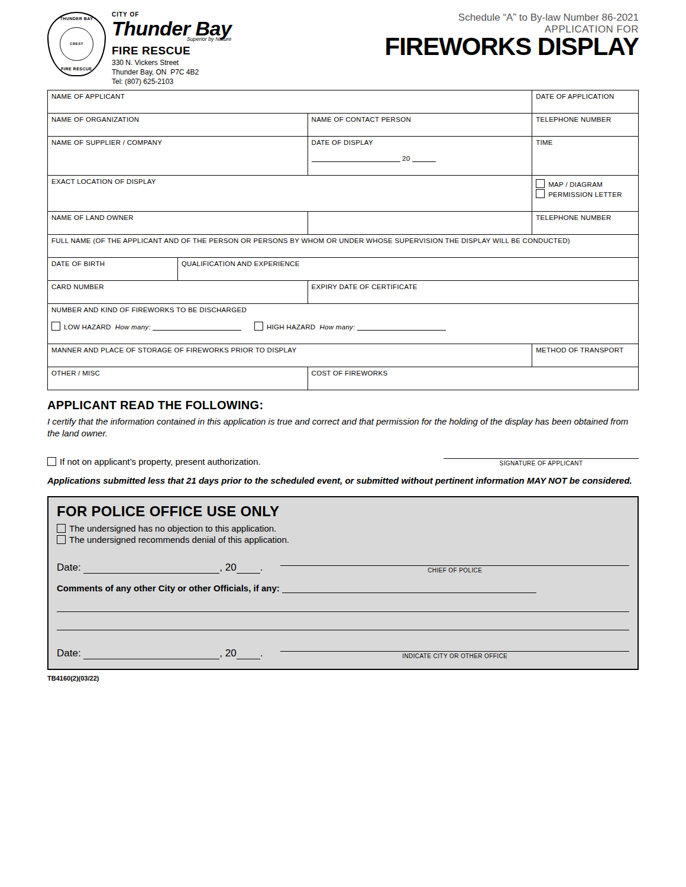THUNDER BAY CREST FIRE RESCUE
CITY OF
Thunder Bay
Superior by Nature
FIRE RESCUE
330 N. Vickers Street
Thunder Bay, ON P7C 4B2
Tel: (807) 625-2103
Schedule “A” to By-law Number 86-2021
APPLICATION FOR
FIREWORKS DISPLAY
| Name of Applicant | Date of Application |
| Name of Organization | Name of Contact Person | Telephone Number |
| Name of Supplier / Company | Date of Display 20 | Time |
| Exact Location of Display | MAP / DIAGRAM PERMISSION LETTER |
| Name of Land Owner | | Telephone Number |
| FULL NAME (of the applicant and of the person or persons by whom or under whose supervision the display will be conducted) |
| Date of Birth | Qualification and Experience |
| Card Number | Expiry Date of Certificate |
| Number and Kind of Fireworks to be Discharged LOW HAZARD How many: HIGH HAZARD How many: |
| Manner and Place of Storage of Fireworks Prior to Display | Method of Transport |
| Other / Misc | Cost of Fireworks |
APPLICANT READ THE FOLLOWING:
I certify that the information contained in this application is true and correct and that permission for the holding of the display has been obtained from the land owner.
If not on applicant’s property, present authorization.
SIGNATURE OF APPLICANT
Applications submitted less that 21 days prior to the scheduled event, or submitted without pertinent information MAY NOT be considered.
FOR POLICE OFFICE USE ONLY
The undersigned has no objection to this application. The undersigned recommends denial of this application.
Date: , 20 .
CHIEF OF POLICE
Comments of any other City or other Officials, if any:
Date: , 20 .
INDICATE CITY OR OTHER OFFICE
TB4160(2)(03/22)